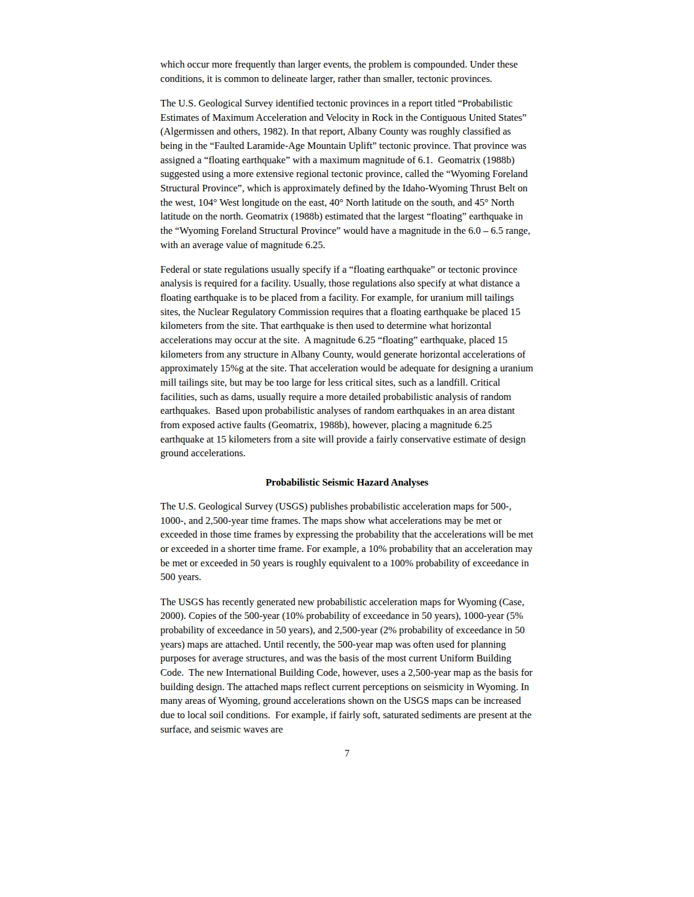which occur more frequently than larger events, the problem is compounded. Under these conditions, it is common to delineate larger, rather than smaller, tectonic provinces.
The U.S. Geological Survey identified tectonic provinces in a report titled “Probabilistic Estimates of Maximum Acceleration and Velocity in Rock in the Contiguous United States” (Algermissen and others, 1982). In that report, Albany County was roughly classified as being in the “Faulted Laramide-Age Mountain Uplift” tectonic province. That province was assigned a “floating earthquake” with a maximum magnitude of 6.1. Geomatrix (1988b) suggested using a more extensive regional tectonic province, called the “Wyoming Foreland Structural Province”, which is approximately defined by the Idaho-Wyoming Thrust Belt on the west, 104° West longitude on the east, 40° North latitude on the south, and 45° North latitude on the north. Geomatrix (1988b) estimated that the largest “floating” earthquake in the “Wyoming Foreland Structural Province” would have a magnitude in the 6.0 – 6.5 range, with an average value of magnitude 6.25.
Federal or state regulations usually specify if a “floating earthquake” or tectonic province analysis is required for a facility. Usually, those regulations also specify at what distance a floating earthquake is to be placed from a facility. For example, for uranium mill tailings sites, the Nuclear Regulatory Commission requires that a floating earthquake be placed 15 kilometers from the site. That earthquake is then used to determine what horizontal accelerations may occur at the site. A magnitude 6.25 “floating” earthquake, placed 15 kilometers from any structure in Albany County, would generate horizontal accelerations of approximately 15%g at the site. That acceleration would be adequate for designing a uranium mill tailings site, but may be too large for less critical sites, such as a landfill. Critical facilities, such as dams, usually require a more detailed probabilistic analysis of random earthquakes. Based upon probabilistic analyses of random earthquakes in an area distant from exposed active faults (Geomatrix, 1988b), however, placing a magnitude 6.25 earthquake at 15 kilometers from a site will provide a fairly conservative estimate of design ground accelerations.
Probabilistic Seismic Hazard Analyses
The U.S. Geological Survey (USGS) publishes probabilistic acceleration maps for 500-, 1000-, and 2,500-year time frames. The maps show what accelerations may be met or exceeded in those time frames by expressing the probability that the accelerations will be met or exceeded in a shorter time frame. For example, a 10% probability that an acceleration may be met or exceeded in 50 years is roughly equivalent to a 100% probability of exceedance in 500 years.
The USGS has recently generated new probabilistic acceleration maps for Wyoming (Case, 2000). Copies of the 500-year (10% probability of exceedance in 50 years), 1000-year (5% probability of exceedance in 50 years), and 2,500-year (2% probability of exceedance in 50 years) maps are attached. Until recently, the 500-year map was often used for planning purposes for average structures, and was the basis of the most current Uniform Building Code. The new International Building Code, however, uses a 2,500-year map as the basis for building design. The attached maps reflect current perceptions on seismicity in Wyoming. In many areas of Wyoming, ground accelerations shown on the USGS maps can be increased due to local soil conditions. For example, if fairly soft, saturated sediments are present at the surface, and seismic waves are
7